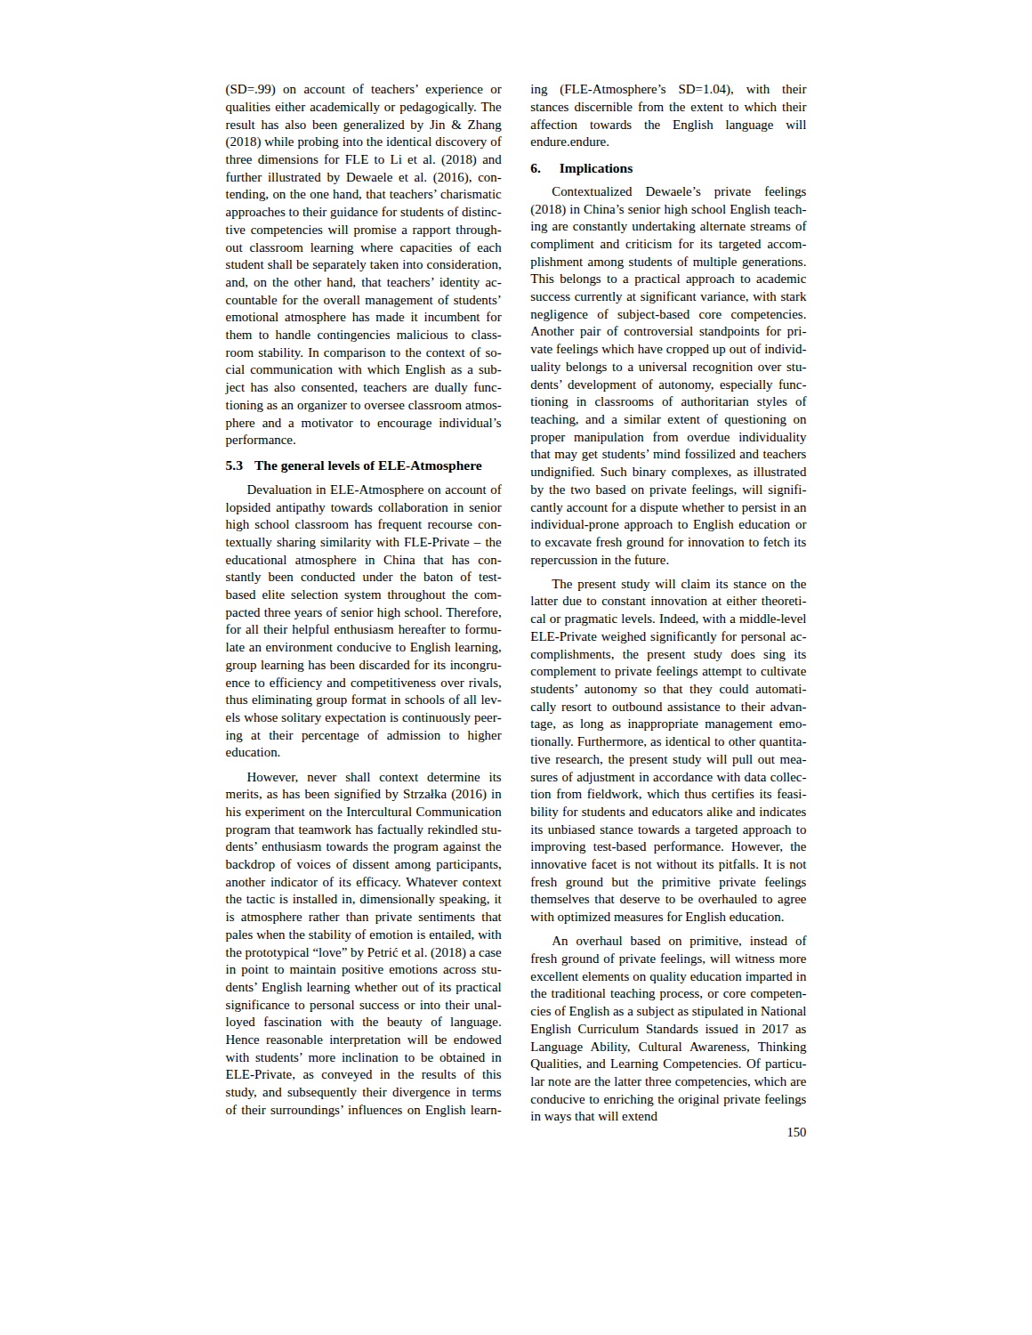(SD=.99) on account of teachers’ experience or qualities either academically or pedagogically. The result has also been generalized by Jin & Zhang (2018) while probing into the identical discovery of three dimensions for FLE to Li et al. (2018) and further illustrated by Dewaele et al. (2016), contending, on the one hand, that teachers’ charismatic approaches to their guidance for students of distinctive competencies will promise a rapport throughout classroom learning where capacities of each student shall be separately taken into consideration, and, on the other hand, that teachers’ identity accountable for the overall management of students’ emotional atmosphere has made it incumbent for them to handle contingencies malicious to classroom stability. In comparison to the context of social communication with which English as a subject has also consented, teachers are dually functioning as an organizer to oversee classroom atmosphere and a motivator to encourage individual’s performance.
5.3 The general levels of ELE-Atmosphere
Devaluation in ELE-Atmosphere on account of lopsided antipathy towards collaboration in senior high school classroom has frequent recourse contextually sharing similarity with FLE-Private – the educational atmosphere in China that has constantly been conducted under the baton of test-based elite selection system throughout the compacted three years of senior high school. Therefore, for all their helpful enthusiasm hereafter to formulate an environment conducive to English learning, group learning has been discarded for its incongruence to efficiency and competitiveness over rivals, thus eliminating group format in schools of all levels whose solitary expectation is continuously peering at their percentage of admission to higher education.
However, never shall context determine its merits, as has been signified by Strzałka (2016) in his experiment on the Intercultural Communication program that teamwork has factually rekindled students’ enthusiasm towards the program against the backdrop of voices of dissent among participants, another indicator of its efficacy. Whatever context the tactic is installed in, dimensionally speaking, it is atmosphere rather than private sentiments that pales when the stability of emotion is entailed, with the prototypical “love” by Petrić et al. (2018) a case in point to maintain positive emotions across students’ English learning whether out of its practical significance to personal success or into their unalloyed fascination with the beauty of language. Hence reasonable interpretation will be endowed with students’ more inclination to be obtained in ELE-Private, as conveyed in the results of this study, and subsequently their divergence in terms of their surroundings’ influences on English learning (FLE-Atmosphere’s SD=1.04), with their stances discernible from the extent to which their affection towards the English language will endure.endure.
6. Implications
Contextualized Dewaele’s private feelings (2018) in China’s senior high school English teaching are constantly undertaking alternate streams of compliment and criticism for its targeted accomplishment among students of multiple generations. This belongs to a practical approach to academic success currently at significant variance, with stark negligence of subject-based core competencies. Another pair of controversial standpoints for private feelings which have cropped up out of individuality belongs to a universal recognition over students’ development of autonomy, especially functioning in classrooms of authoritarian styles of teaching, and a similar extent of questioning on proper manipulation from overdue individuality that may get students’ mind fossilized and teachers undignified. Such binary complexes, as illustrated by the two based on private feelings, will significantly account for a dispute whether to persist in an individual-prone approach to English education or to excavate fresh ground for innovation to fetch its repercussion in the future.
The present study will claim its stance on the latter due to constant innovation at either theoretical or pragmatic levels. Indeed, with a middle-level ELE-Private weighed significantly for personal accomplishments, the present study does sing its complement to private feelings attempt to cultivate students’ autonomy so that they could automatically resort to outbound assistance to their advantage, as long as inappropriate management emotionally. Furthermore, as identical to other quantitative research, the present study will pull out measures of adjustment in accordance with data collection from fieldwork, which thus certifies its feasibility for students and educators alike and indicates its unbiased stance towards a targeted approach to improving test-based performance. However, the innovative facet is not without its pitfalls. It is not fresh ground but the primitive private feelings themselves that deserve to be overhauled to agree with optimized measures for English education.
An overhaul based on primitive, instead of fresh ground of private feelings, will witness more excellent elements on quality education imparted in the traditional teaching process, or core competencies of English as a subject as stipulated in National English Curriculum Standards issued in 2017 as Language Ability, Cultural Awareness, Thinking Qualities, and Learning Competencies. Of particular note are the latter three competencies, which are conducive to enriching the original private feelings in ways that will extend
150